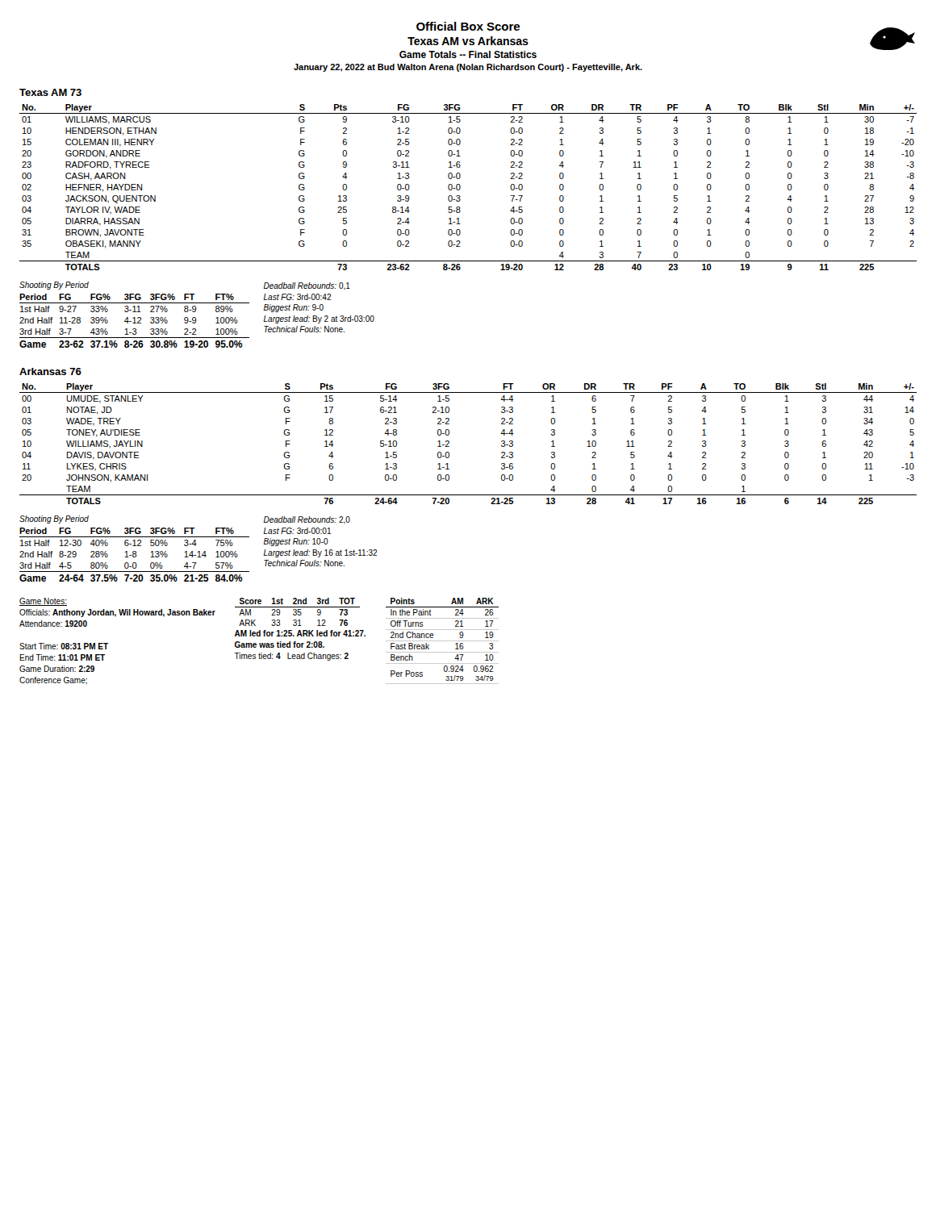Official Box Score
Texas AM vs Arkansas
Game Totals -- Final Statistics
January 22, 2022 at Bud Walton Arena (Nolan Richardson Court) - Fayetteville, Ark.
Texas AM 73
| No. | Player | S | Pts | FG | 3FG | FT | OR | DR | TR | PF | A | TO | Blk | Stl | Min | +/- |
| --- | --- | --- | --- | --- | --- | --- | --- | --- | --- | --- | --- | --- | --- | --- | --- | --- |
| 01 | WILLIAMS, MARCUS | G | 9 | 3-10 | 1-5 | 2-2 | 1 | 4 | 5 | 4 | 3 | 8 | 1 | 1 | 30 | -7 |
| 10 | HENDERSON, ETHAN | F | 2 | 1-2 | 0-0 | 0-0 | 2 | 3 | 5 | 3 | 1 | 0 | 1 | 0 | 18 | -1 |
| 15 | COLEMAN III, HENRY | F | 6 | 2-5 | 0-0 | 2-2 | 1 | 4 | 5 | 3 | 0 | 0 | 1 | 1 | 19 | -20 |
| 20 | GORDON, ANDRE | G | 0 | 0-2 | 0-1 | 0-0 | 0 | 1 | 1 | 0 | 0 | 1 | 0 | 0 | 14 | -10 |
| 23 | RADFORD, TYRECE | G | 9 | 3-11 | 1-6 | 2-2 | 4 | 7 | 11 | 1 | 2 | 2 | 0 | 2 | 38 | -3 |
| 00 | CASH, AARON | G | 4 | 1-3 | 0-0 | 2-2 | 0 | 1 | 1 | 1 | 0 | 0 | 0 | 3 | 21 | -8 |
| 02 | HEFNER, HAYDEN | G | 0 | 0-0 | 0-0 | 0-0 | 0 | 0 | 0 | 0 | 0 | 0 | 0 | 0 | 8 | 4 |
| 03 | JACKSON, QUENTON | G | 13 | 3-9 | 0-3 | 7-7 | 0 | 1 | 1 | 5 | 1 | 2 | 4 | 1 | 27 | 9 |
| 04 | TAYLOR IV, WADE | G | 25 | 8-14 | 5-8 | 4-5 | 0 | 1 | 1 | 2 | 2 | 4 | 0 | 2 | 28 | 12 |
| 05 | DIARRA, HASSAN | G | 5 | 2-4 | 1-1 | 0-0 | 0 | 2 | 2 | 4 | 0 | 4 | 0 | 1 | 13 | 3 |
| 31 | BROWN, JAVONTE | F | 0 | 0-0 | 0-0 | 0-0 | 0 | 0 | 0 | 0 | 1 | 0 | 0 | 0 | 2 | 4 |
| 35 | OBASEKI, MANNY | G | 0 | 0-2 | 0-2 | 0-0 | 0 | 1 | 1 | 0 | 0 | 0 | 0 | 0 | 7 | 2 |
| | TEAM | | | | | | 4 | 3 | 7 | 0 | | 0 | | | | |
| | TOTALS | | 73 | 23-62 | 8-26 | 19-20 | 12 | 28 | 40 | 23 | 10 | 19 | 9 | 11 | 225 | |
Shooting By Period
| Period | FG | FG% | 3FG | 3FG% | FT | FT% |
| --- | --- | --- | --- | --- | --- | --- |
| 1st Half | 9-27 | 33% | 3-11 | 27% | 8-9 | 89% |
| 2nd Half | 11-28 | 39% | 4-12 | 33% | 9-9 | 100% |
| 3rd Half | 3-7 | 43% | 1-3 | 33% | 2-2 | 100% |
| Game | 23-62 | 37.1% | 8-26 | 30.8% | 19-20 | 95.0% |
Deadball Rebounds: 0,1
Last FG: 3rd-00:42
Biggest Run: 9-0
Largest lead: By 2 at 3rd-03:00
Technical Fouls: None.
Arkansas 76
| No. | Player | S | Pts | FG | 3FG | FT | OR | DR | TR | PF | A | TO | Blk | Stl | Min | +/- |
| --- | --- | --- | --- | --- | --- | --- | --- | --- | --- | --- | --- | --- | --- | --- | --- | --- |
| 00 | UMUDE, STANLEY | G | 15 | 5-14 | 1-5 | 4-4 | 1 | 6 | 7 | 2 | 3 | 0 | 1 | 3 | 44 | 4 |
| 01 | NOTAE, JD | G | 17 | 6-21 | 2-10 | 3-3 | 1 | 5 | 6 | 5 | 4 | 5 | 1 | 3 | 31 | 14 |
| 03 | WADE, TREY | F | 8 | 2-3 | 2-2 | 2-2 | 0 | 1 | 1 | 3 | 1 | 1 | 1 | 0 | 34 | 0 |
| 05 | TONEY, AU'DIESE | G | 12 | 4-8 | 0-0 | 4-4 | 3 | 3 | 6 | 0 | 1 | 1 | 0 | 1 | 43 | 5 |
| 10 | WILLIAMS, JAYLIN | F | 14 | 5-10 | 1-2 | 3-3 | 1 | 10 | 11 | 2 | 3 | 3 | 3 | 6 | 42 | 4 |
| 04 | DAVIS, DAVONTE | G | 4 | 1-5 | 0-0 | 2-3 | 3 | 2 | 5 | 4 | 2 | 2 | 0 | 1 | 20 | 1 |
| 11 | LYKES, CHRIS | G | 6 | 1-3 | 1-1 | 3-6 | 0 | 1 | 1 | 1 | 2 | 3 | 0 | 0 | 11 | -10 |
| 20 | JOHNSON, KAMANI | F | 0 | 0-0 | 0-0 | 0-0 | 0 | 0 | 0 | 0 | 0 | 0 | 0 | 0 | 1 | -3 |
| | TEAM | | | | | | 4 | 0 | 4 | 0 | | 1 | | | | |
| | TOTALS | | 76 | 24-64 | 7-20 | 21-25 | 13 | 28 | 41 | 17 | 16 | 16 | 6 | 14 | 225 | |
Shooting By Period
| Period | FG | FG% | 3FG | 3FG% | FT | FT% |
| --- | --- | --- | --- | --- | --- | --- |
| 1st Half | 12-30 | 40% | 6-12 | 50% | 3-4 | 75% |
| 2nd Half | 8-29 | 28% | 1-8 | 13% | 14-14 | 100% |
| 3rd Half | 4-5 | 80% | 0-0 | 0% | 4-7 | 57% |
| Game | 24-64 | 37.5% | 7-20 | 35.0% | 21-25 | 84.0% |
Deadball Rebounds: 2,0
Last FG: 3rd-00:01
Biggest Run: 10-0
Largest lead: By 16 at 1st-11:32
Technical Fouls: None.
Game Notes:
Officials: Anthony Jordan, Wil Howard, Jason Baker
Attendance: 19200
Start Time: 08:31 PM ET
End Time: 11:01 PM ET
Game Duration: 2:29
Conference Game;
| Score | 1st | 2nd | 3rd | TOT |
| --- | --- | --- | --- | --- |
| AM | 29 | 35 | 9 | 73 |
| ARK | 33 | 31 | 12 | 76 |
AM led for 1:25. ARK led for 41:27.
Game was tied for 2:08.
Times tied: 4 Lead Changes: 2
| Points | AM | ARK |
| --- | --- | --- |
| In the Paint | 24 | 26 |
| Off Turns | 21 | 17 |
| 2nd Chance | 9 | 19 |
| Fast Break | 16 | 3 |
| Bench | 47 | 10 |
| Per Poss | 0.924 31/79 | 0.962 34/79 |